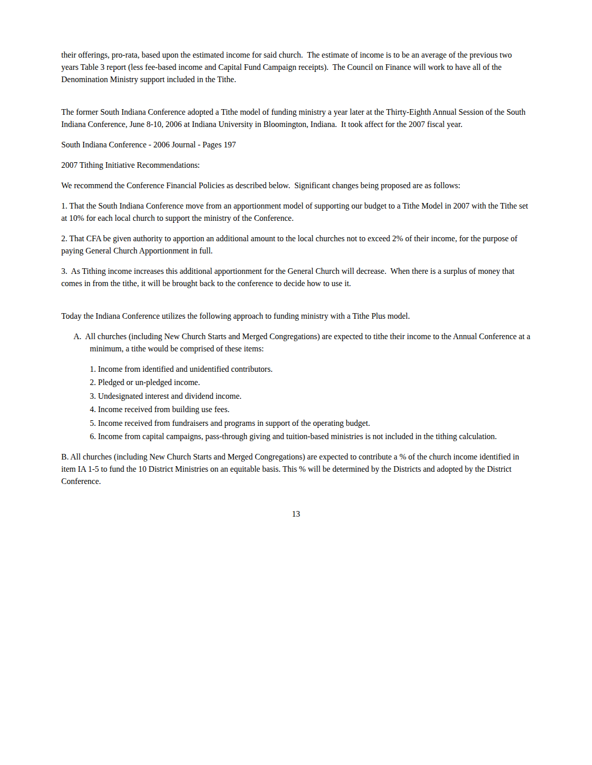their offerings, pro-rata, based upon the estimated income for said church. The estimate of income is to be an average of the previous two years Table 3 report (less fee-based income and Capital Fund Campaign receipts). The Council on Finance will work to have all of the Denomination Ministry support included in the Tithe.
The former South Indiana Conference adopted a Tithe model of funding ministry a year later at the Thirty-Eighth Annual Session of the South Indiana Conference, June 8-10, 2006 at Indiana University in Bloomington, Indiana. It took affect for the 2007 fiscal year.
South Indiana Conference - 2006 Journal - Pages 197
2007 Tithing Initiative Recommendations:
We recommend the Conference Financial Policies as described below. Significant changes being proposed are as follows:
1. That the South Indiana Conference move from an apportionment model of supporting our budget to a Tithe Model in 2007 with the Tithe set at 10% for each local church to support the ministry of the Conference.
2. That CFA be given authority to apportion an additional amount to the local churches not to exceed 2% of their income, for the purpose of paying General Church Apportionment in full.
3. As Tithing income increases this additional apportionment for the General Church will decrease. When there is a surplus of money that comes in from the tithe, it will be brought back to the conference to decide how to use it.
Today the Indiana Conference utilizes the following approach to funding ministry with a Tithe Plus model.
A. All churches (including New Church Starts and Merged Congregations) are expected to tithe their income to the Annual Conference at a minimum, a tithe would be comprised of these items:
Income from identified and unidentified contributors.
Pledged or un-pledged income.
Undesignated interest and dividend income.
Income received from building use fees.
Income received from fundraisers and programs in support of the operating budget.
Income from capital campaigns, pass-through giving and tuition-based ministries is not included in the tithing calculation.
B. All churches (including New Church Starts and Merged Congregations) are expected to contribute a % of the church income identified in item IA 1-5 to fund the 10 District Ministries on an equitable basis. This % will be determined by the Districts and adopted by the District Conference.
13